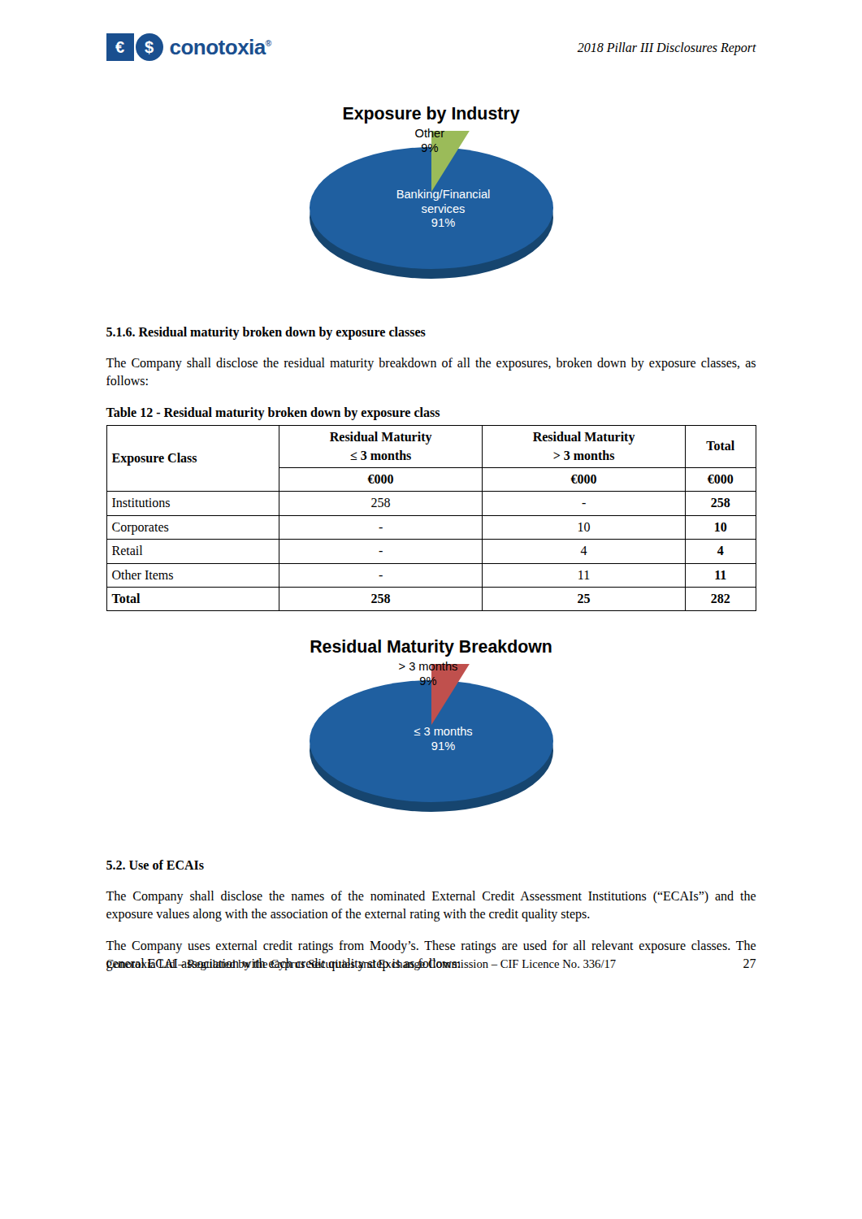€
$
conotoxia®
2018 Pillar III Disclosures Report
Exposure by Industry
Other
9%
Banking/Financial
services
91%
5.1.6. Residual maturity broken down by exposure classes
The Company shall disclose the residual maturity breakdown of all the exposures, broken down by exposure classes, as follows:
Table 12 - Residual maturity broken down by exposure class
| Exposure Class | Residual Maturity ≤ 3 months | Residual Maturity > 3 months | Total |
| --- | --- | --- | --- |
| €000 | €000 | €000 |
| Institutions | 258 | - | 258 |
| Corporates | - | 10 | 10 |
| Retail | - | 4 | 4 |
| Other Items | - | 11 | 11 |
| Total | 258 | 25 | 282 |
Residual Maturity Breakdown
> 3 months
9%
≤ 3 months
91%
5.2. Use of ECAIs
The Company shall disclose the names of the nominated External Credit Assessment Institutions (“ECAIs”) and the exposure values along with the association of the external rating with the credit quality steps.
The Company uses external credit ratings from Moody’s. These ratings are used for all relevant exposure classes. The general ECAI association with each credit quality step is as follows:
Conotoxia Ltd – Regulated by the Cyprus Securities and Exchange Commission – CIF Licence No. 336/17 27